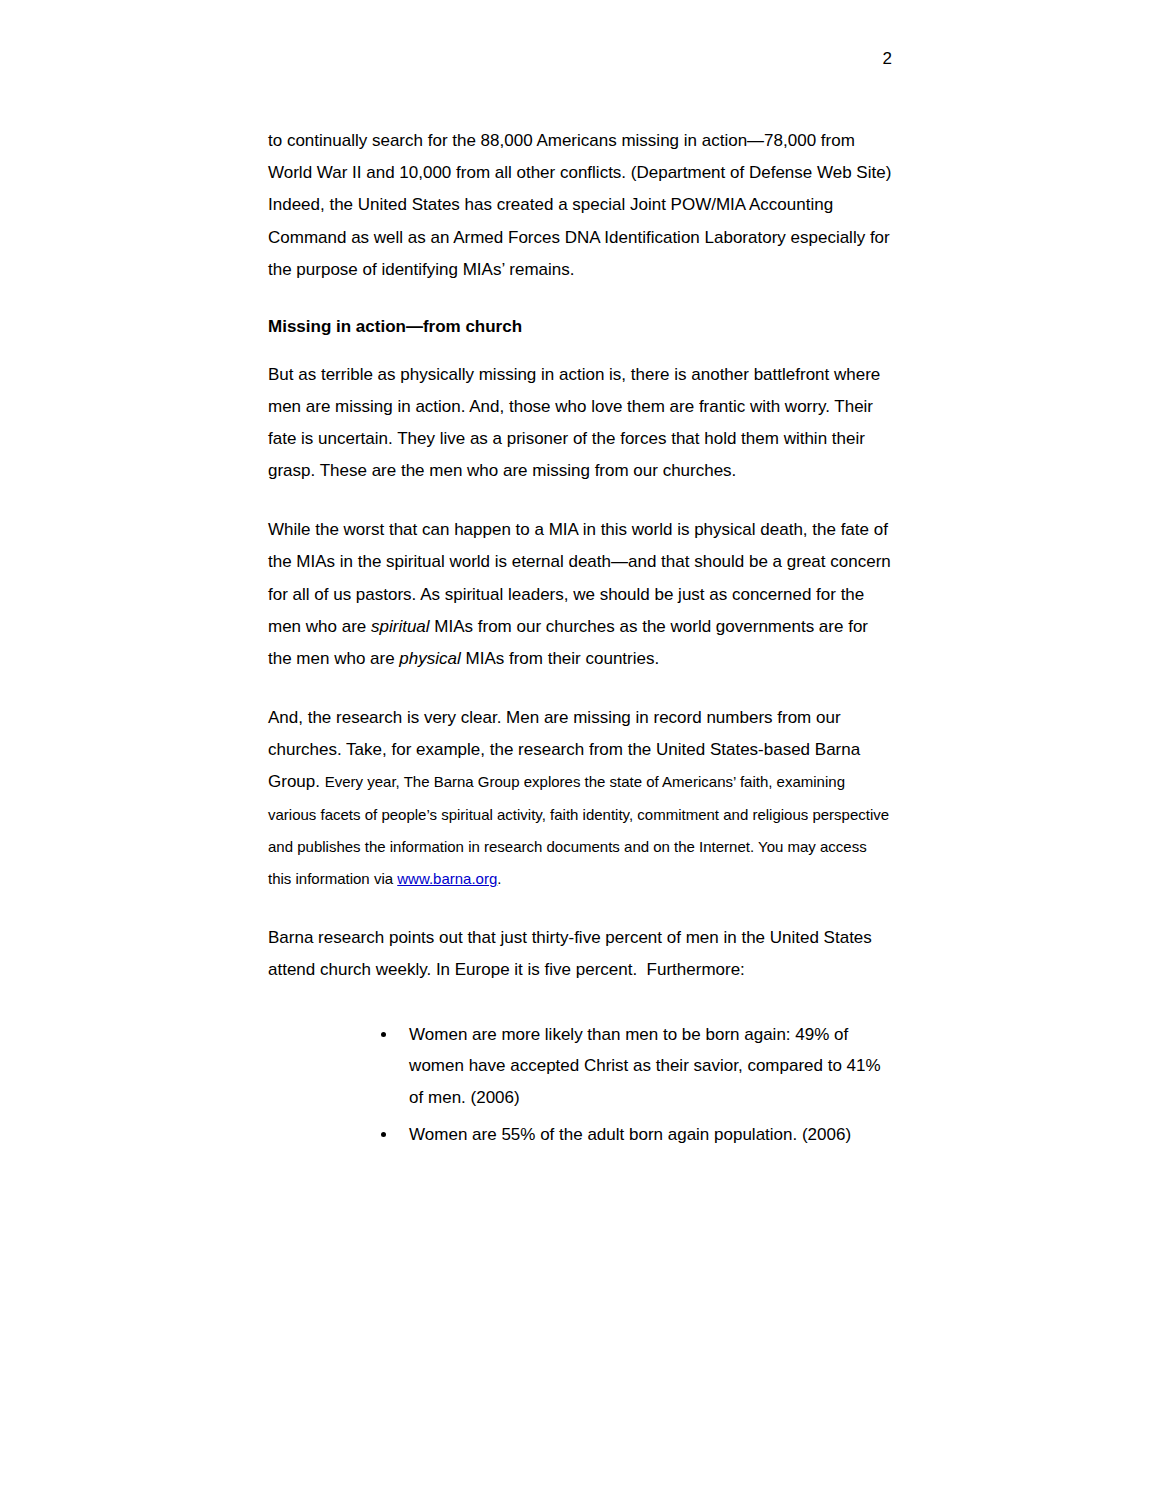2
to continually search for the 88,000 Americans missing in action—78,000 from World War II and 10,000 from all other conflicts. (Department of Defense Web Site) Indeed, the United States has created a special Joint POW/MIA Accounting Command as well as an Armed Forces DNA Identification Laboratory especially for the purpose of identifying MIAs’ remains.
Missing in action—from church
But as terrible as physically missing in action is, there is another battlefront where men are missing in action. And, those who love them are frantic with worry. Their fate is uncertain. They live as a prisoner of the forces that hold them within their grasp. These are the men who are missing from our churches.
While the worst that can happen to a MIA in this world is physical death, the fate of the MIAs in the spiritual world is eternal death—and that should be a great concern for all of us pastors. As spiritual leaders, we should be just as concerned for the men who are spiritual MIAs from our churches as the world governments are for the men who are physical MIAs from their countries.
And, the research is very clear. Men are missing in record numbers from our churches. Take, for example, the research from the United States-based Barna Group. Every year, The Barna Group explores the state of Americans’ faith, examining various facets of people’s spiritual activity, faith identity, commitment and religious perspective and publishes the information in research documents and on the Internet. You may access this information via www.barna.org.
Barna research points out that just thirty-five percent of men in the United States attend church weekly. In Europe it is five percent. Furthermore:
Women are more likely than men to be born again: 49% of women have accepted Christ as their savior, compared to 41% of men. (2006)
Women are 55% of the adult born again population. (2006)